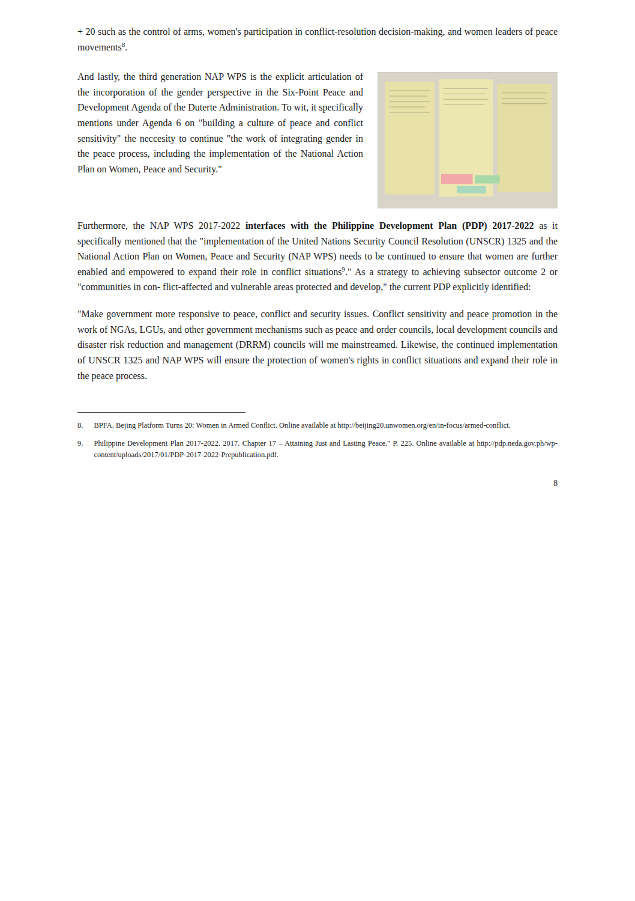+ 20 such as the control of arms, women's participation in conflict-resolution decision-making, and women leaders of peace movements8.
And lastly, the third generation NAP WPS is the explicit articulation of the incorporation of the gender perspective in the Six-Point Peace and Development Agenda of the Duterte Administration. To wit, it specifically mentions under Agenda 6 on "building a culture of peace and conflict sensitivity" the neccesity to continue "the work of integrating gender in the peace process, including the implementation of the National Action Plan on Women, Peace and Security."
Furthermore, the NAP WPS 2017-2022 interfaces with the Philippine Development Plan (PDP) 2017-2022 as it specifically mentioned that the "implementation of the United Nations Security Council Resolution (UNSCR) 1325 and the National Action Plan on Women, Peace and Security (NAP WPS) needs to be continued to ensure that women are further enabled and empowered to expand their role in conflict situations9." As a strategy to achieving subsector outcome 2 or "communities in con- flict-affected and vulnerable areas protected and develop," the current PDP explicitly identified:
"Make government more responsive to peace, conflict and security issues. Conflict sensitivity and peace promotion in the work of NGAs, LGUs, and other government mechanisms such as peace and order councils, local development councils and disaster risk reduction and management (DRRM) councils will me mainstreamed. Likewise, the continued implementation of UNSCR 1325 and NAP WPS will ensure the protection of women's rights in conflict situations and expand their role in the peace process.
8. BPFA. Bejing Platform Turns 20: Women in Armed Conflict. Online available at http://beijing20.unwomen.org/en/in-focus/armed-conflict.
9. Philippine Development Plan 2017-2022. 2017. Chapter 17 – Attaining Just and Lasting Peace." P. 225. Online available at http://pdp.neda.gov.ph/wp-content/uploads/2017/01/PDP-2017-2022-Prepublication.pdf.
8